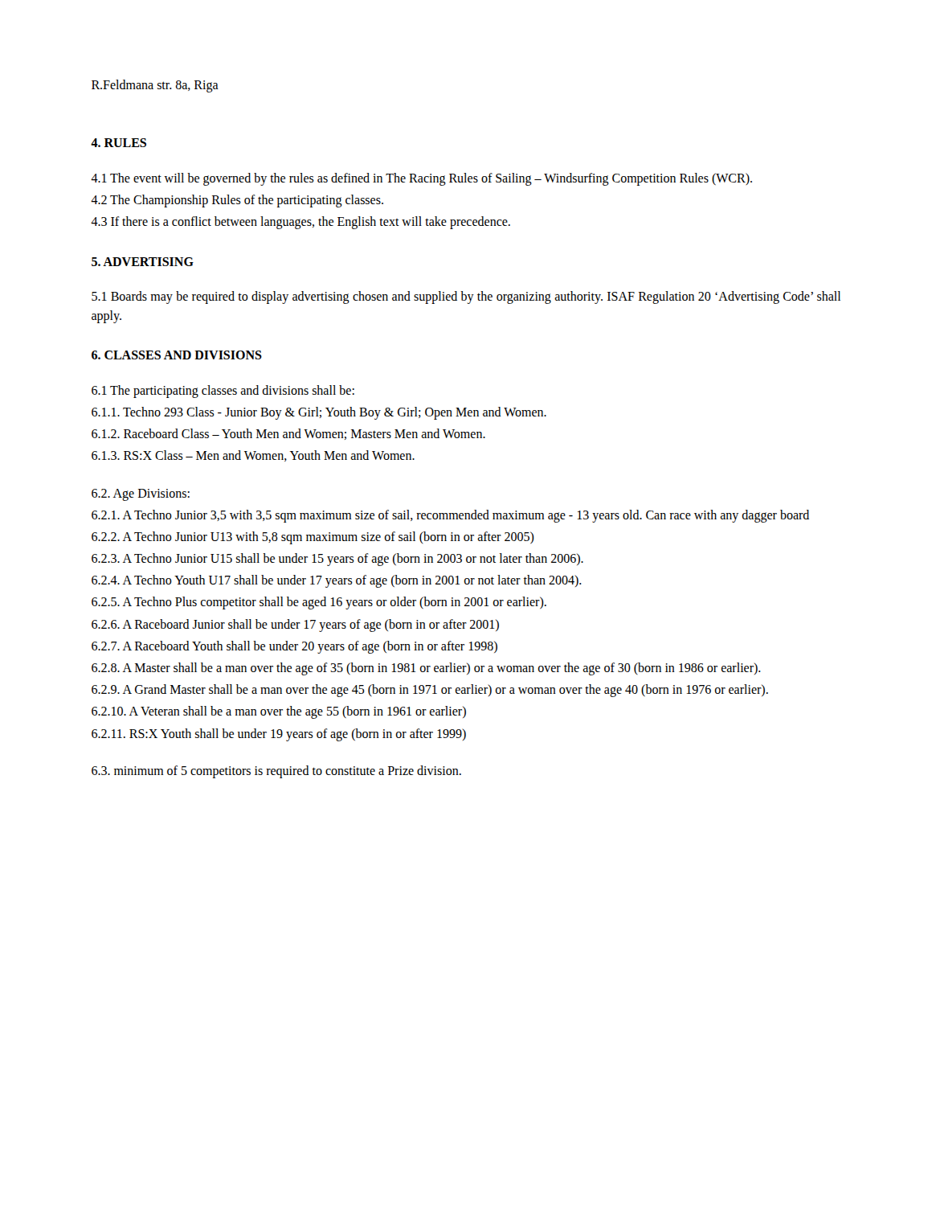R.Feldmana str. 8a, Riga
4. RULES
4.1 The event will be governed by the rules as defined in The Racing Rules of Sailing – Windsurfing Competition Rules (WCR).
4.2 The Championship Rules of the participating classes.
4.3 If there is a conflict between languages, the English text will take precedence.
5. ADVERTISING
5.1 Boards may be required to display advertising chosen and supplied by the organizing authority. ISAF Regulation 20 ‘Advertising Code’ shall apply.
6. CLASSES AND DIVISIONS
6.1 The participating classes and divisions shall be:
6.1.1. Techno 293 Class - Junior Boy & Girl; Youth Boy & Girl; Open Men and Women.
6.1.2. Raceboard Class – Youth Men and Women; Masters Men and Women.
6.1.3. RS:X Class – Men and Women, Youth Men and Women.
6.2. Age Divisions:
6.2.1. A Techno Junior 3,5 with 3,5 sqm maximum size of sail, recommended maximum age - 13 years old. Can race with any dagger board
6.2.2. A Techno Junior U13 with 5,8 sqm maximum size of sail (born in or after 2005)
6.2.3. A Techno Junior U15 shall be under 15 years of age (born in 2003 or not later than 2006).
6.2.4. A Techno Youth U17 shall be under 17 years of age (born in 2001 or not later than 2004).
6.2.5. A Techno Plus competitor shall be aged 16 years or older (born in 2001 or earlier).
6.2.6. A Raceboard Junior shall be under 17 years of age (born in or after 2001)
6.2.7. A Raceboard Youth shall be under 20 years of age (born in or after 1998)
6.2.8. A Master shall be a man over the age of 35 (born in 1981 or earlier) or a woman over the age of 30 (born in 1986 or earlier).
6.2.9. A Grand Master shall be a man over the age 45 (born in 1971 or earlier) or a woman over the age 40 (born in 1976 or earlier).
6.2.10. A Veteran shall be a man over the age 55 (born in 1961 or earlier)
6.2.11. RS:X Youth shall be under 19 years of age (born in or after 1999)
6.3. minimum of 5 competitors is required to constitute a Prize division.